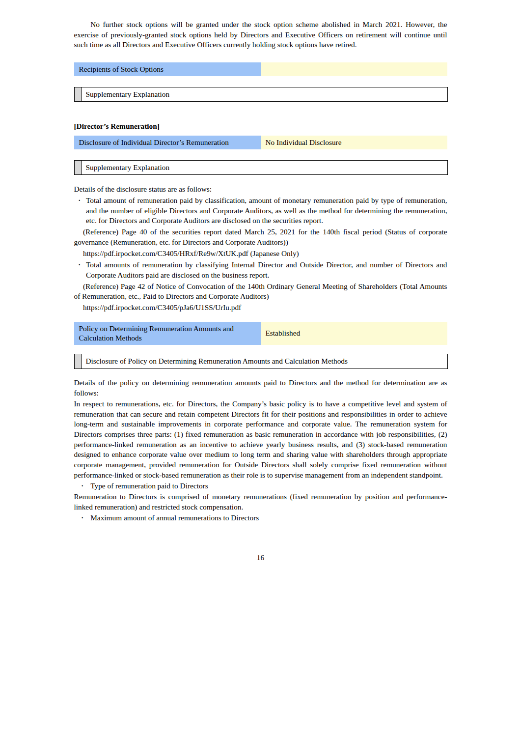No further stock options will be granted under the stock option scheme abolished in March 2021. However, the exercise of previously-granted stock options held by Directors and Executive Officers on retirement will continue until such time as all Directors and Executive Officers currently holding stock options have retired.
Recipients of Stock Options
Supplementary Explanation
[Director’s Remuneration]
Disclosure of Individual Director’s Remuneration
No Individual Disclosure
Supplementary Explanation
Details of the disclosure status are as follows:
Total amount of remuneration paid by classification, amount of monetary remuneration paid by type of remuneration, and the number of eligible Directors and Corporate Auditors, as well as the method for determining the remuneration, etc. for Directors and Corporate Auditors are disclosed on the securities report.
(Reference) Page 40 of the securities report dated March 25, 2021 for the 140th fiscal period (Status of corporate governance (Remuneration, etc. for Directors and Corporate Auditors))
https://pdf.irpocket.com/C3405/HRxf/Re9w/XtUK.pdf (Japanese Only)
Total amounts of remuneration by classifying Internal Director and Outside Director, and number of Directors and Corporate Auditors paid are disclosed on the business report.
(Reference) Page 42 of Notice of Convocation of the 140th Ordinary General Meeting of Shareholders (Total Amounts of Remuneration, etc., Paid to Directors and Corporate Auditors)
https://pdf.irpocket.com/C3405/pJa6/U1SS/UrIu.pdf
Policy on Determining Remuneration Amounts and Calculation Methods
Established
Disclosure of Policy on Determining Remuneration Amounts and Calculation Methods
Details of the policy on determining remuneration amounts paid to Directors and the method for determination are as follows:
In respect to remunerations, etc. for Directors, the Company’s basic policy is to have a competitive level and system of remuneration that can secure and retain competent Directors fit for their positions and responsibilities in order to achieve long-term and sustainable improvements in corporate performance and corporate value. The remuneration system for Directors comprises three parts: (1) fixed remuneration as basic remuneration in accordance with job responsibilities, (2) performance-linked remuneration as an incentive to achieve yearly business results, and (3) stock-based remuneration designed to enhance corporate value over medium to long term and sharing value with shareholders through appropriate corporate management, provided remuneration for Outside Directors shall solely comprise fixed remuneration without performance-linked or stock-based remuneration as their role is to supervise management from an independent standpoint.
Type of remuneration paid to Directors
Remuneration to Directors is comprised of monetary remunerations (fixed remuneration by position and performance-linked remuneration) and restricted stock compensation.
Maximum amount of annual remunerations to Directors
16